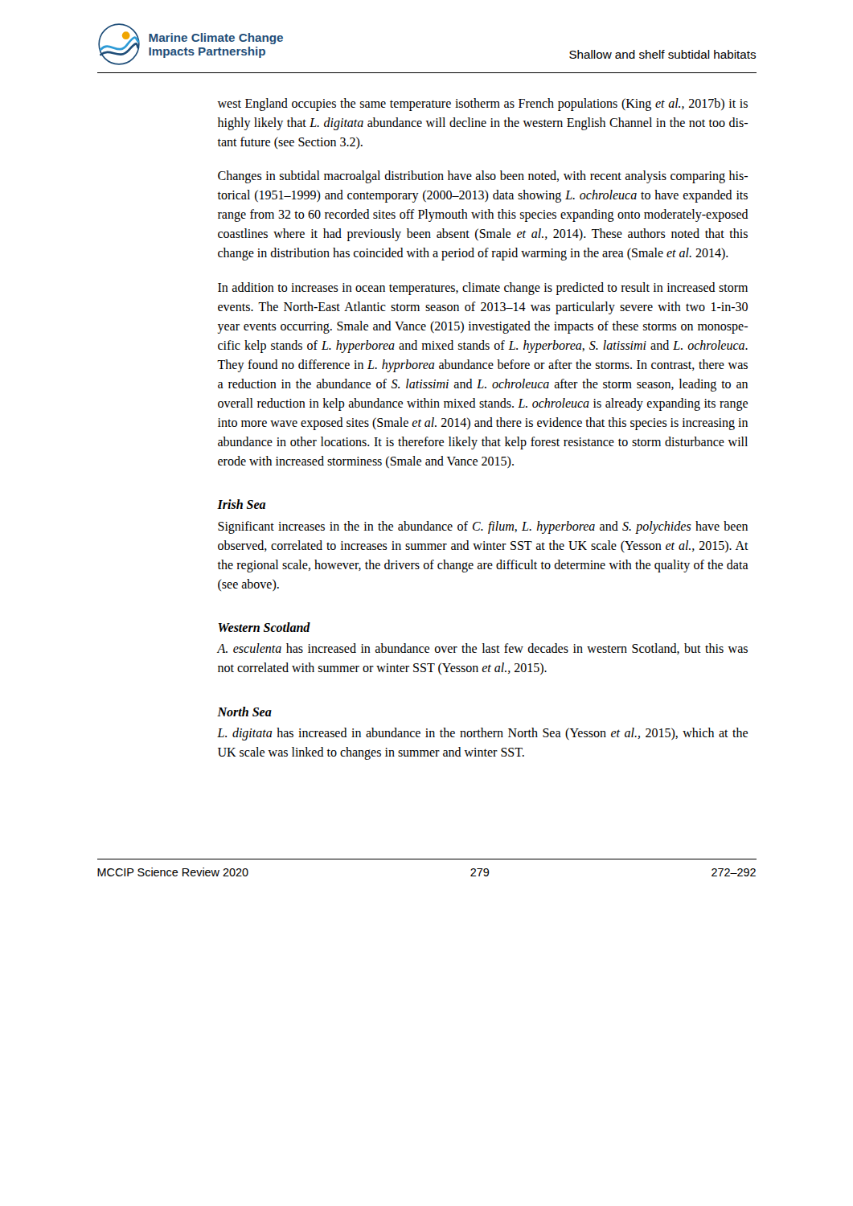Marine Climate Change
Impacts Partnership
Shallow and shelf subtidal habitats
west England occupies the same temperature isotherm as French populations (King et al., 2017b) it is highly likely that L. digitata abundance will decline in the western English Channel in the not too distant future (see Section 3.2).
Changes in subtidal macroalgal distribution have also been noted, with recent analysis comparing historical (1951–1999) and contemporary (2000–2013) data showing L. ochroleuca to have expanded its range from 32 to 60 recorded sites off Plymouth with this species expanding onto moderately-exposed coastlines where it had previously been absent (Smale et al., 2014). These authors noted that this change in distribution has coincided with a period of rapid warming in the area (Smale et al. 2014).
In addition to increases in ocean temperatures, climate change is predicted to result in increased storm events. The North-East Atlantic storm season of 2013–14 was particularly severe with two 1-in-30 year events occurring. Smale and Vance (2015) investigated the impacts of these storms on monospecific kelp stands of L. hyperborea and mixed stands of L. hyperborea, S. latissimi and L. ochroleuca. They found no difference in L. hyprborea abundance before or after the storms. In contrast, there was a reduction in the abundance of S. latissimi and L. ochroleuca after the storm season, leading to an overall reduction in kelp abundance within mixed stands. L. ochroleuca is already expanding its range into more wave exposed sites (Smale et al. 2014) and there is evidence that this species is increasing in abundance in other locations. It is therefore likely that kelp forest resistance to storm disturbance will erode with increased storminess (Smale and Vance 2015).
Irish Sea
Significant increases in the in the abundance of C. filum, L. hyperborea and S. polychides have been observed, correlated to increases in summer and winter SST at the UK scale (Yesson et al., 2015). At the regional scale, however, the drivers of change are difficult to determine with the quality of the data (see above).
Western Scotland
A. esculenta has increased in abundance over the last few decades in western Scotland, but this was not correlated with summer or winter SST (Yesson et al., 2015).
North Sea
L. digitata has increased in abundance in the northern North Sea (Yesson et al., 2015), which at the UK scale was linked to changes in summer and winter SST.
MCCIP Science Review 2020
279
272–292